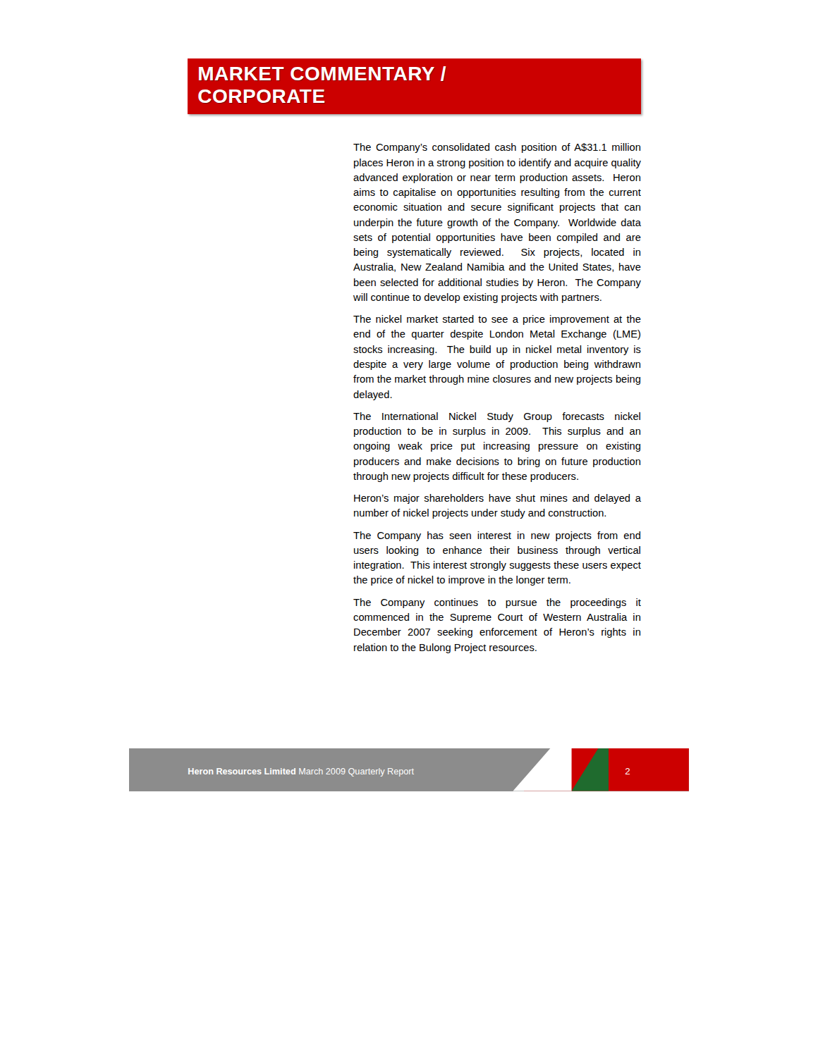MARKET COMMENTARY /
CORPORATE
The Company’s consolidated cash position of A$31.1 million places Heron in a strong position to identify and acquire quality advanced exploration or near term production assets. Heron aims to capitalise on opportunities resulting from the current economic situation and secure significant projects that can underpin the future growth of the Company. Worldwide data sets of potential opportunities have been compiled and are being systematically reviewed. Six projects, located in Australia, New Zealand Namibia and the United States, have been selected for additional studies by Heron. The Company will continue to develop existing projects with partners.
The nickel market started to see a price improvement at the end of the quarter despite London Metal Exchange (LME) stocks increasing. The build up in nickel metal inventory is despite a very large volume of production being withdrawn from the market through mine closures and new projects being delayed.
The International Nickel Study Group forecasts nickel production to be in surplus in 2009. This surplus and an ongoing weak price put increasing pressure on existing producers and make decisions to bring on future production through new projects difficult for these producers.
Heron’s major shareholders have shut mines and delayed a number of nickel projects under study and construction.
The Company has seen interest in new projects from end users looking to enhance their business through vertical integration. This interest strongly suggests these users expect the price of nickel to improve in the longer term.
The Company continues to pursue the proceedings it commenced in the Supreme Court of Western Australia in December 2007 seeking enforcement of Heron’s rights in relation to the Bulong Project resources.
Heron Resources Limited March 2009 Quarterly Report
2